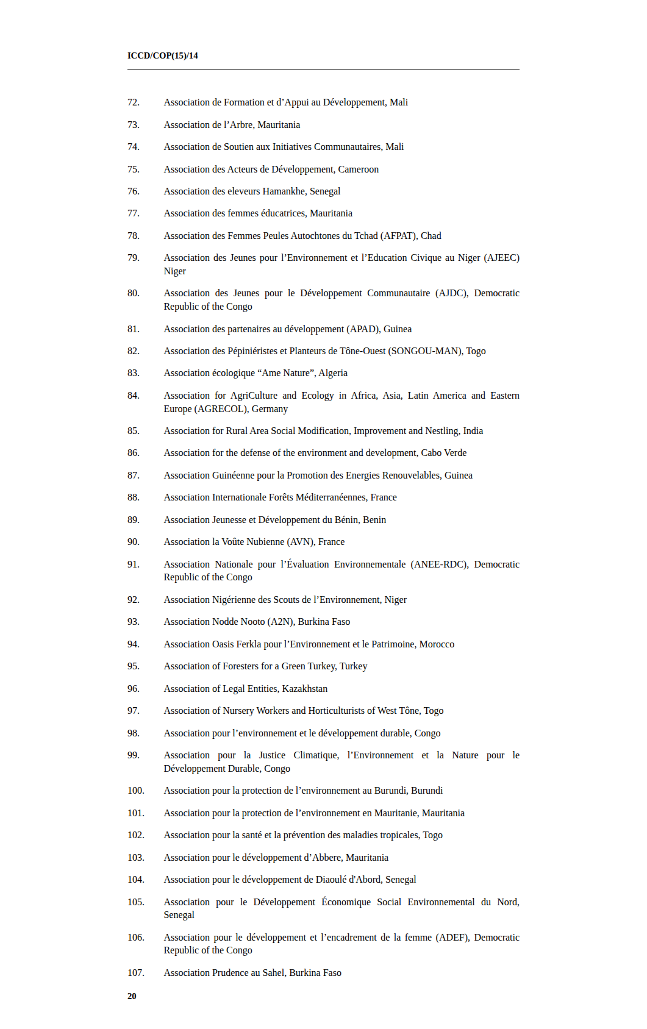ICCD/COP(15)/14
72. Association de Formation et d’Appui au Développement, Mali
73. Association de l’Arbre, Mauritania
74. Association de Soutien aux Initiatives Communautaires, Mali
75. Association des Acteurs de Développement, Cameroon
76. Association des eleveurs Hamankhe, Senegal
77. Association des femmes éducatrices, Mauritania
78. Association des Femmes Peules Autochtones du Tchad (AFPAT), Chad
79. Association des Jeunes pour l’Environnement et l’Education Civique au Niger (AJEEC) Niger
80. Association des Jeunes pour le Développement Communautaire (AJDC), Democratic Republic of the Congo
81. Association des partenaires au développement (APAD), Guinea
82. Association des Pépiniéristes et Planteurs de Tône-Ouest (SONGOU-MAN), Togo
83. Association écologique “Ame Nature”, Algeria
84. Association for AgriCulture and Ecology in Africa, Asia, Latin America and Eastern Europe (AGRECOL), Germany
85. Association for Rural Area Social Modification, Improvement and Nestling, India
86. Association for the defense of the environment and development, Cabo Verde
87. Association Guinéenne pour la Promotion des Energies Renouvelables, Guinea
88. Association Internationale Forêts Méditerranéennes, France
89. Association Jeunesse et Développement du Bénin, Benin
90. Association la Voûte Nubienne (AVN), France
91. Association Nationale pour l’Évaluation Environnementale (ANEE-RDC), Democratic Republic of the Congo
92. Association Nigérienne des Scouts de l’Environnement, Niger
93. Association Nodde Nooto (A2N), Burkina Faso
94. Association Oasis Ferkla pour l’Environnement et le Patrimoine, Morocco
95. Association of Foresters for a Green Turkey, Turkey
96. Association of Legal Entities, Kazakhstan
97. Association of Nursery Workers and Horticulturists of West Tône, Togo
98. Association pour l’environnement et le développement durable, Congo
99. Association pour la Justice Climatique, l’Environnement et la Nature pour le Développement Durable, Congo
100. Association pour la protection de l’environnement au Burundi, Burundi
101. Association pour la protection de l’environnement en Mauritanie, Mauritania
102. Association pour la santé et la prévention des maladies tropicales, Togo
103. Association pour le développement d’Abbere, Mauritania
104. Association pour le développement de Diaoulé d'Abord, Senegal
105. Association pour le Développement Économique Social Environnemental du Nord, Senegal
106. Association pour le développement et l’encadrement de la femme (ADEF), Democratic Republic of the Congo
107. Association Prudence au Sahel, Burkina Faso
20